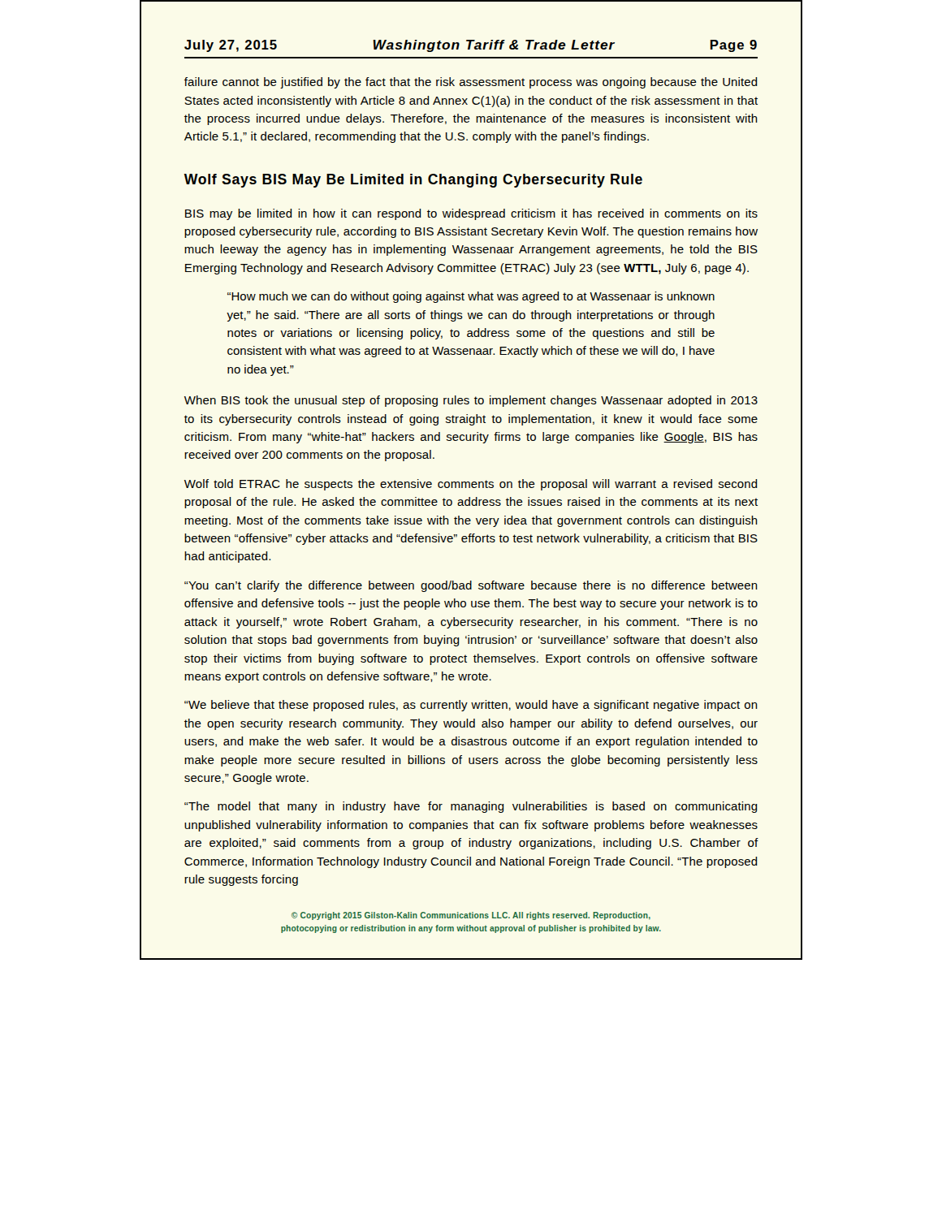July 27, 2015
Washington Tariff & Trade Letter
Page 9
failure cannot be justified by the fact that the risk assessment process was ongoing because the United States acted inconsistently with Article 8 and Annex C(1)(a) in the conduct of the risk assessment in that the process incurred undue delays. Therefore, the maintenance of the measures is inconsistent with Article 5.1,” it declared, recommending that the U.S. comply with the panel’s findings.
Wolf Says BIS May Be Limited in Changing Cybersecurity Rule
BIS may be limited in how it can respond to widespread criticism it has received in comments on its proposed cybersecurity rule, according to BIS Assistant Secretary Kevin Wolf. The question remains how much leeway the agency has in implementing Wassenaar Arrangement agreements, he told the BIS Emerging Technology and Research Advisory Committee (ETRAC) July 23 (see WTTL, July 6, page 4).
“How much we can do without going against what was agreed to at Wassenaar is unknown yet,” he said. “There are all sorts of things we can do through interpretations or through notes or variations or licensing policy, to address some of the questions and still be consistent with what was agreed to at Wassenaar. Exactly which of these we will do, I have no idea yet.”
When BIS took the unusual step of proposing rules to implement changes Wassenaar adopted in 2013 to its cybersecurity controls instead of going straight to implementation, it knew it would face some criticism. From many “white-hat” hackers and security firms to large companies like Google, BIS has received over 200 comments on the proposal.
Wolf told ETRAC he suspects the extensive comments on the proposal will warrant a revised second proposal of the rule. He asked the committee to address the issues raised in the comments at its next meeting. Most of the comments take issue with the very idea that government controls can distinguish between “offensive” cyber attacks and “defensive” efforts to test network vulnerability, a criticism that BIS had anticipated.
“You can’t clarify the difference between good/bad software because there is no difference between offensive and defensive tools -- just the people who use them. The best way to secure your network is to attack it yourself,” wrote Robert Graham, a cybersecurity researcher, in his comment. “There is no solution that stops bad governments from buying ‘intrusion’ or ‘surveillance’ software that doesn’t also stop their victims from buying software to protect themselves. Export controls on offensive software means export controls on defensive software,” he wrote.
“We believe that these proposed rules, as currently written, would have a significant negative impact on the open security research community. They would also hamper our ability to defend ourselves, our users, and make the web safer. It would be a disastrous outcome if an export regulation intended to make people more secure resulted in billions of users across the globe becoming persistently less secure,” Google wrote.
“The model that many in industry have for managing vulnerabilities is based on communicating unpublished vulnerability information to companies that can fix software problems before weaknesses are exploited,” said comments from a group of industry organizations, including U.S. Chamber of Commerce, Information Technology Industry Council and National Foreign Trade Council. “The proposed rule suggests forcing
© Copyright 2015 Gilston-Kalin Communications LLC. All rights reserved. Reproduction,
photocopying or redistribution in any form without approval of publisher is prohibited by law.